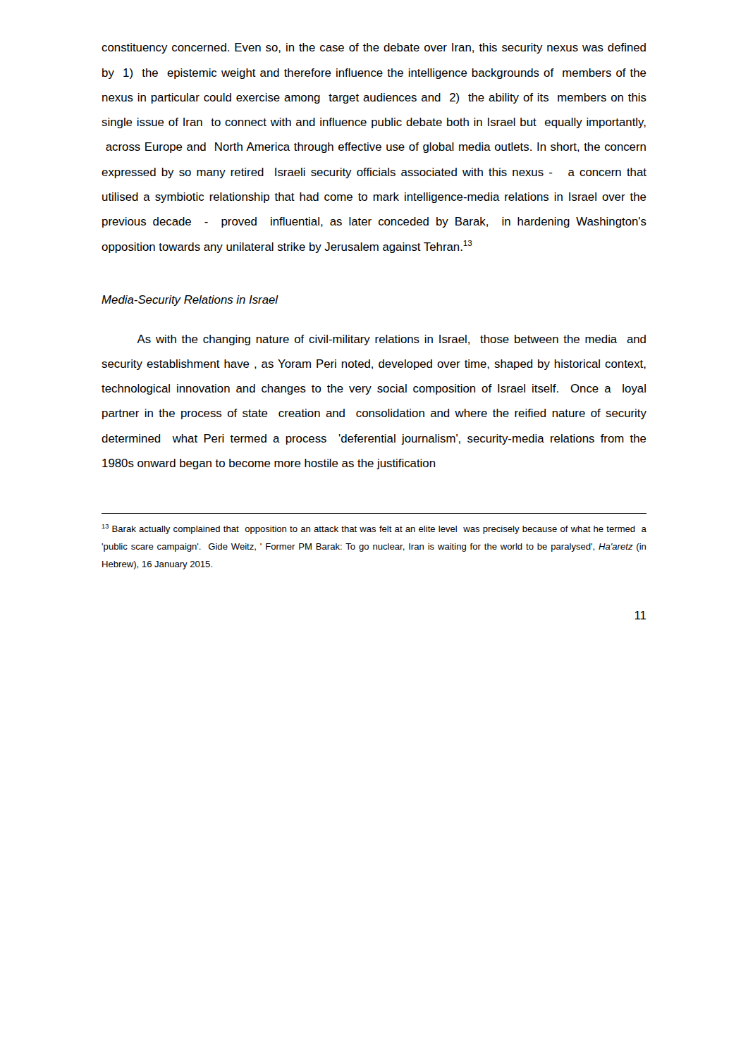constituency concerned. Even so, in the case of the debate over Iran, this security nexus was defined by 1) the epistemic weight and therefore influence the intelligence backgrounds of members of the nexus in particular could exercise among target audiences and 2) the ability of its members on this single issue of Iran to connect with and influence public debate both in Israel but equally importantly, across Europe and North America through effective use of global media outlets. In short, the concern expressed by so many retired Israeli security officials associated with this nexus - a concern that utilised a symbiotic relationship that had come to mark intelligence-media relations in Israel over the previous decade - proved influential, as later conceded by Barak, in hardening Washington's opposition towards any unilateral strike by Jerusalem against Tehran.13
Media-Security Relations in Israel
As with the changing nature of civil-military relations in Israel, those between the media and security establishment have , as Yoram Peri noted, developed over time, shaped by historical context, technological innovation and changes to the very social composition of Israel itself. Once a loyal partner in the process of state creation and consolidation and where the reified nature of security determined what Peri termed a process 'deferential journalism', security-media relations from the 1980s onward began to become more hostile as the justification
13 Barak actually complained that opposition to an attack that was felt at an elite level was precisely because of what he termed a 'public scare campaign'. Gide Weitz, ' Former PM Barak: To go nuclear, Iran is waiting for the world to be paralysed', Ha'aretz (in Hebrew), 16 January 2015.
11